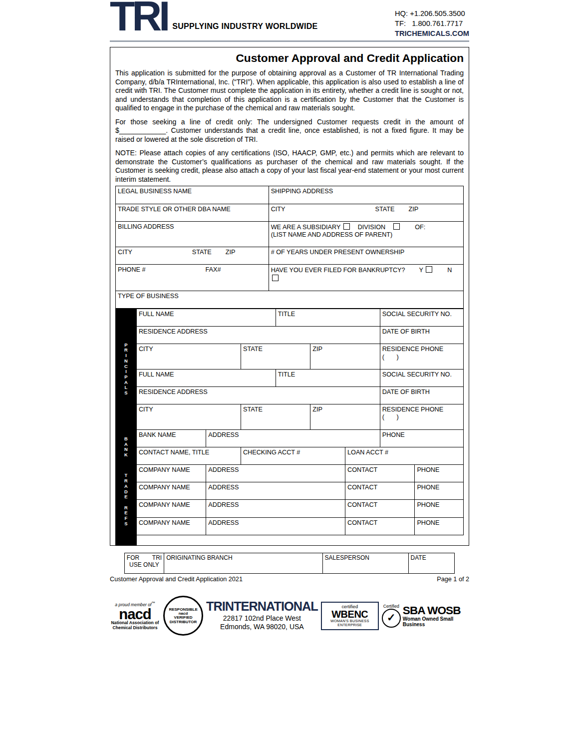TRI
SUPPLYING INDUSTRY WORLDWIDE
HQ: +1.206.505.3500
TF: 1.800.761.7717
TRICHEMICALS.COM
Customer Approval and Credit Application
This application is submitted for the purpose of obtaining approval as a Customer of TR International Trading Company, d/b/a TRInternational, Inc. (“TRI”). When applicable, this application is also used to establish a line of credit with TRI. The Customer must complete the application in its entirety, whether a credit line is sought or not, and understands that completion of this application is a certification by the Customer that the Customer is qualified to engage in the purchase of the chemical and raw materials sought.
For those seeking a line of credit only: The undersigned Customer requests credit in the amount of $____________. Customer understands that a credit line, once established, is not a fixed figure. It may be raised or lowered at the sole discretion of TRI.
NOTE: Please attach copies of any certifications (ISO, HAACP, GMP, etc.) and permits which are relevant to demonstrate the Customer’s qualifications as purchaser of the chemical and raw materials sought. If the Customer is seeking credit, please also attach a copy of your last fiscal year-end statement or your most current interim statement.
| LEGAL BUSINESS NAME | SHIPPING ADDRESS |
| TRADE STYLE OR OTHER DBA NAME | CITY STATE ZIP |
| BILLING ADDRESS | WE ARE A SUBSIDIARY DIVISION OF: (LIST NAME AND ADDRESS OF PARENT) |
| CITY STATE ZIP | # OF YEARS UNDER PRESENT OWNERSHIP |
| PHONE # FAX# | HAVE YOU EVER FILED FOR BANKRUPTCY? Y N |
| TYPE OF BUSINESS |
| P R I N C I P A L S | FULL NAME | TITLE | SOCIAL SECURITY NO. |
| RESIDENCE ADDRESS | DATE OF BIRTH |
| CITY | STATE | ZIP | RESIDENCE PHONE ( ) |
| FULL NAME | TITLE | SOCIAL SECURITY NO. |
| RESIDENCE ADDRESS | DATE OF BIRTH |
| CITY | STATE | ZIP | RESIDENCE PHONE ( ) |
| B A N K | BANK NAME | ADDRESS | PHONE |
| CONTACT NAME, TITLE | CHECKING ACCT # | LOAN ACCT # |
| T R A D E R E F S | COMPANY NAME | ADDRESS | CONTACT | PHONE |
| COMPANY NAME | ADDRESS | CONTACT | PHONE |
| COMPANY NAME | ADDRESS | CONTACT | PHONE |
| COMPANY NAME | ADDRESS | CONTACT | PHONE |
| FOR TRI USE ONLY | ORIGINATING BRANCH | SALESPERSON | DATE |
Customer Approval and Credit Application 2021 Page 1 of 2
a proud member of™
nacd
National Association of
Chemical Distributors
RESPONSIBLE
nacd
VERIFIED
DISTRIBUTOR
TRINTERNATIONAL
22817 102nd Place West
Edmonds, WA 98020, USA
certified
WBENC
WOMAN'S BUSINESS ENTERPRISE
Certified
✓
SBA WOSB
Woman Owned Small Business